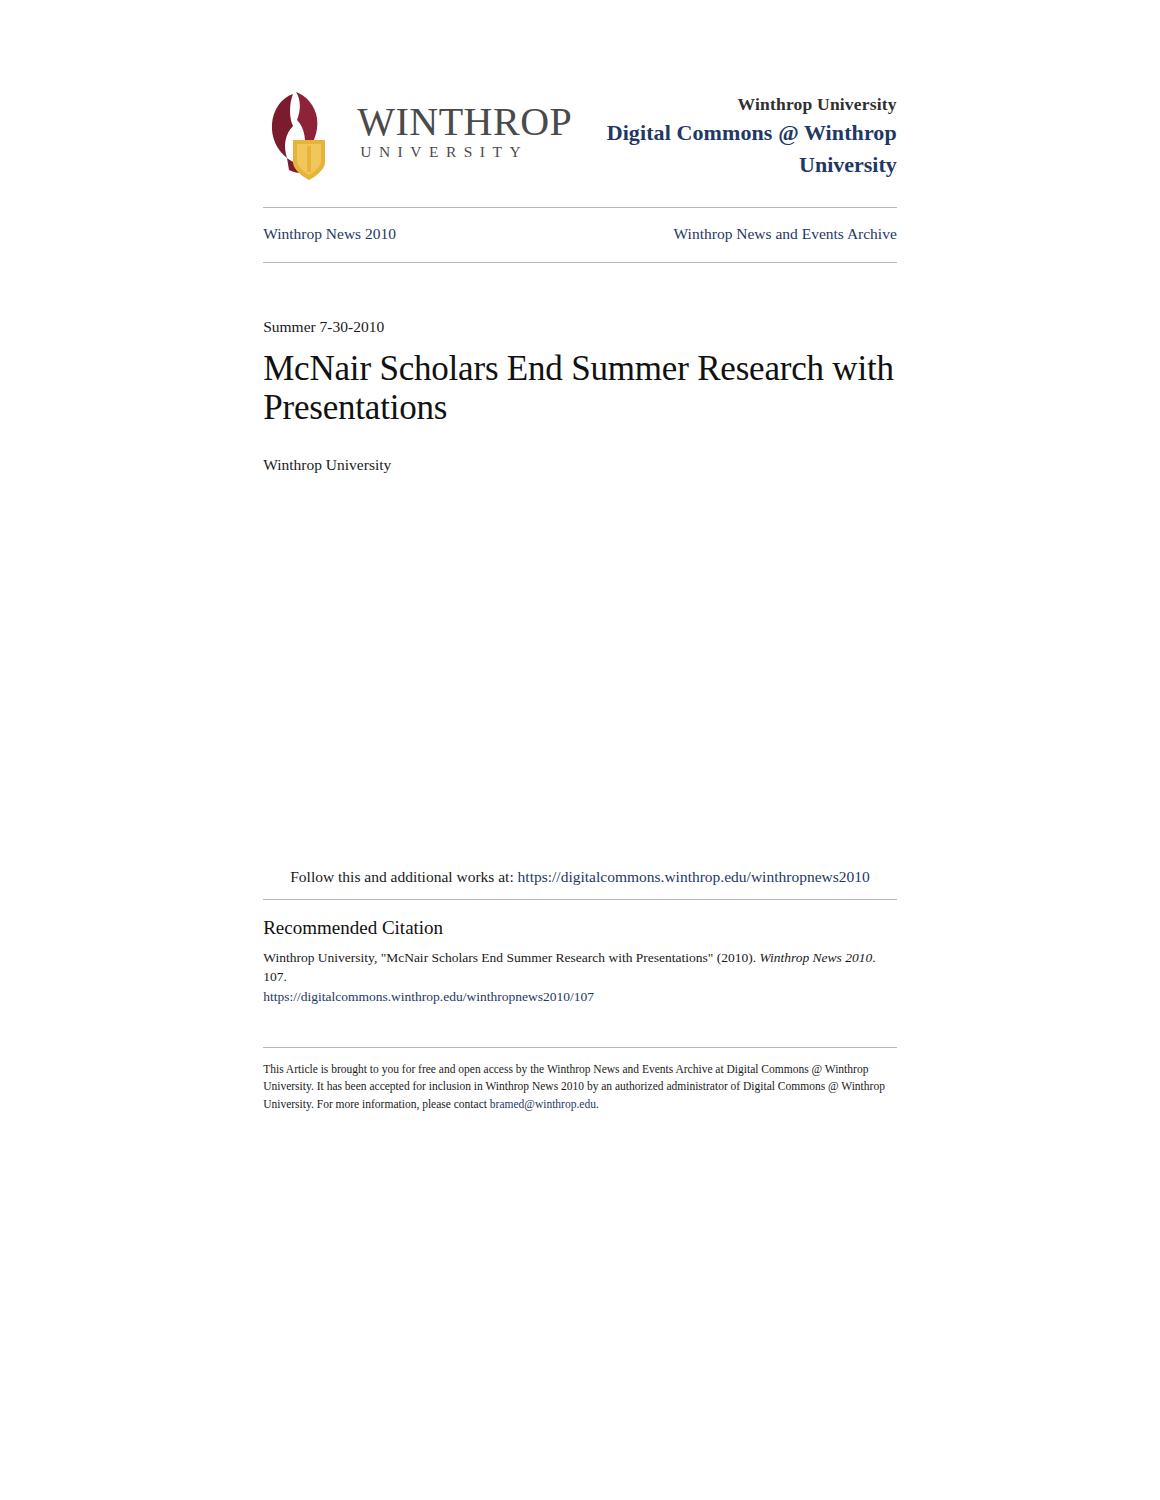WINTHROP
UNIVERSITY
Winthrop University
Digital Commons @ Winthrop
University
Winthrop News 2010
Winthrop News and Events Archive
Summer 7-30-2010
McNair Scholars End Summer Research with Presentations
Winthrop University
Follow this and additional works at: https://digitalcommons.winthrop.edu/winthropnews2010
Recommended Citation
Winthrop University, "McNair Scholars End Summer Research with Presentations" (2010). Winthrop News 2010. 107.
https://digitalcommons.winthrop.edu/winthropnews2010/107
This Article is brought to you for free and open access by the Winthrop News and Events Archive at Digital Commons @ Winthrop University. It has been accepted for inclusion in Winthrop News 2010 by an authorized administrator of Digital Commons @ Winthrop University. For more information, please contact bramed@winthrop.edu.